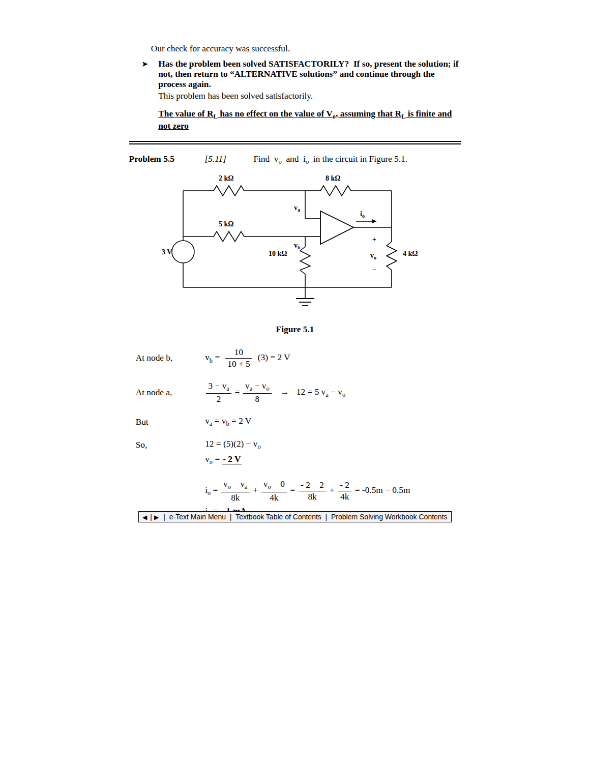Our check for accuracy was successful.
➤
Has the problem been solved SATISFACTORILY? If so, present the solution; if not, then return to “ALTERNATIVE solutions” and continue through the process again.
This problem has been solved satisfactorily.
The value of RL has no effect on the value of Vo, assuming that RL is finite and not zero
Problem 5.5 [5.11] Find vo and io in the circuit in Figure 5.1.
2 kΩ 8 kΩ va 5 kΩ vb io 4 kΩ + − vo 3 V 10 kΩ
Figure 5.1
| At node b, | v b = 10 10 + 5 (3) = 2 V |
| At node a, | 3 − v a 2 = v a − v o 8 → 12 = 5 v a − v o |
| But | v a = v b = 2 V |
| So, | 12 = (5)(2) − v o |
| | v o = - 2 V |
| | i o = v o − v a 8k + v o − 0 4k = - 2 − 2 8k + - 2 4k = -0.5m − 0.5m |
| | i o = - 1 mA |
◀ | ▶ | e-Text Main Menu | Textbook Table of Contents | Problem Solving Workbook Contents